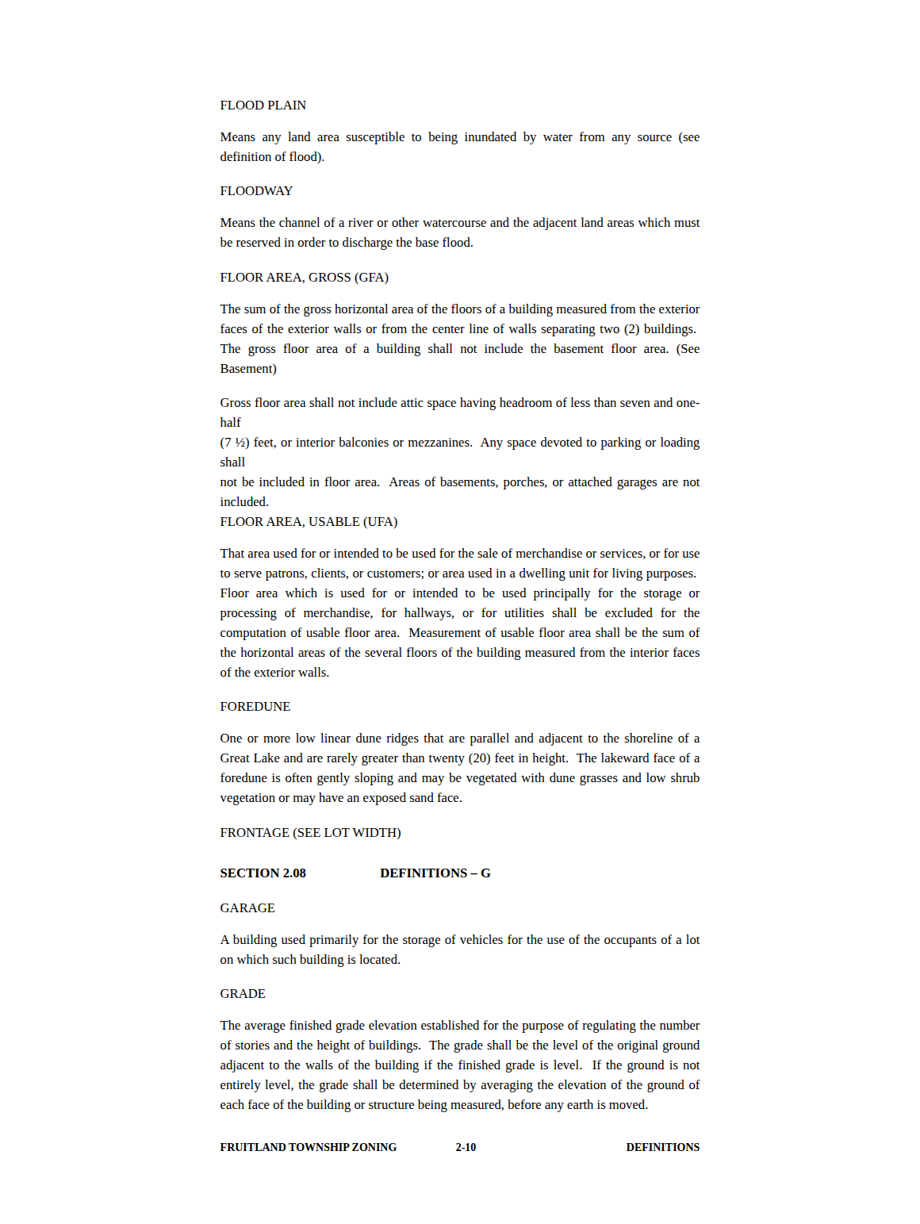Flood Plain
Means any land area susceptible to being inundated by water from any source (see definition of flood).
Floodway
Means the channel of a river or other watercourse and the adjacent land areas which must be reserved in order to discharge the base flood.
Floor Area, Gross (GFA)
The sum of the gross horizontal area of the floors of a building measured from the exterior faces of the exterior walls or from the center line of walls separating two (2) buildings. The gross floor area of a building shall not include the basement floor area. (See Basement)
Gross floor area shall not include attic space having headroom of less than seven and one-half
(7 ½) feet, or interior balconies or mezzanines. Any space devoted to parking or loading shall
not be included in floor area. Areas of basements, porches, or attached garages are not included.
Floor Area, Usable (UFA)
That area used for or intended to be used for the sale of merchandise or services, or for use to serve patrons, clients, or customers; or area used in a dwelling unit for living purposes. Floor area which is used for or intended to be used principally for the storage or processing of merchandise, for hallways, or for utilities shall be excluded for the computation of usable floor area. Measurement of usable floor area shall be the sum of the horizontal areas of the several floors of the building measured from the interior faces of the exterior walls.
Foredune
One or more low linear dune ridges that are parallel and adjacent to the shoreline of a Great Lake and are rarely greater than twenty (20) feet in height. The lakeward face of a foredune is often gently sloping and may be vegetated with dune grasses and low shrub vegetation or may have an exposed sand face.
Frontage (See Lot Width)
SECTION 2.08 DEFINITIONS – G
Garage
A building used primarily for the storage of vehicles for the use of the occupants of a lot on which such building is located.
Grade
The average finished grade elevation established for the purpose of regulating the number of stories and the height of buildings. The grade shall be the level of the original ground adjacent to the walls of the building if the finished grade is level. If the ground is not entirely level, the grade shall be determined by averaging the elevation of the ground of each face of the building or structure being measured, before any earth is moved.
FRUITLAND TOWNSHIP ZONING 2-10 DEFINITIONS